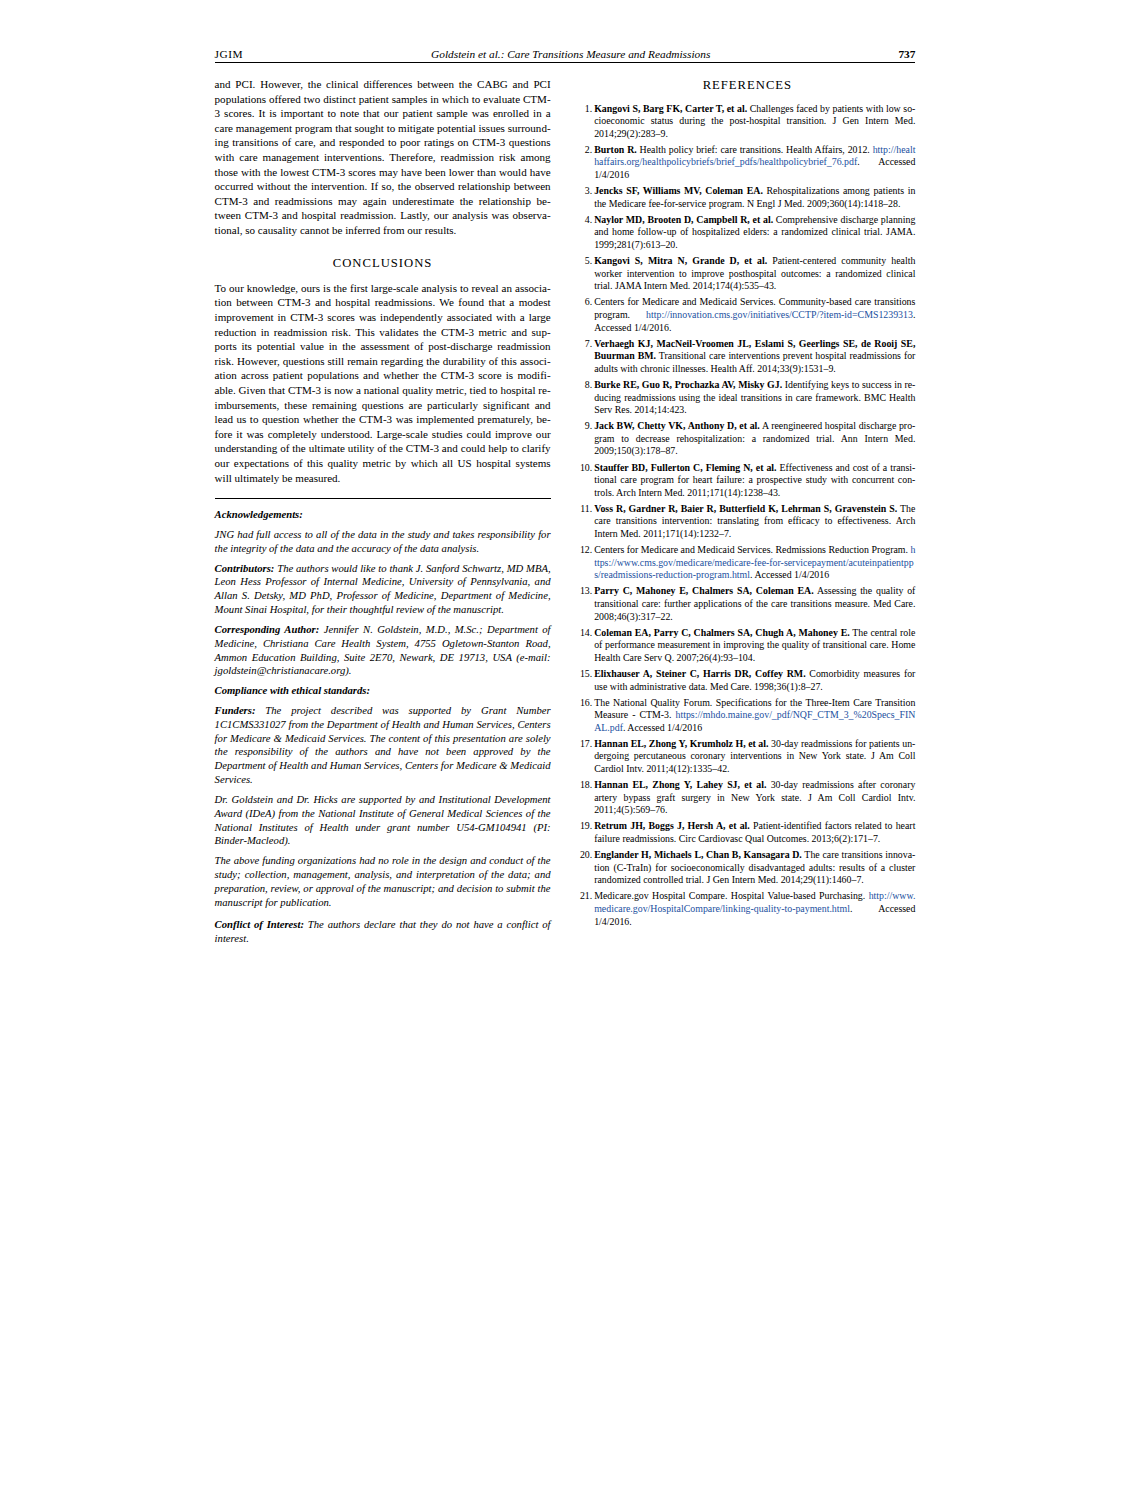JGIM Goldstein et al.: Care Transitions Measure and Readmissions 737
and PCI. However, the clinical differences between the CABG and PCI populations offered two distinct patient samples in which to evaluate CTM-3 scores. It is important to note that our patient sample was enrolled in a care management program that sought to mitigate potential issues surrounding transitions of care, and responded to poor ratings on CTM-3 questions with care management interventions. Therefore, readmission risk among those with the lowest CTM-3 scores may have been lower than would have occurred without the intervention. If so, the observed relationship between CTM-3 and readmissions may again underestimate the relationship between CTM-3 and hospital readmission. Lastly, our analysis was observational, so causality cannot be inferred from our results.
Conclusions
To our knowledge, ours is the first large-scale analysis to reveal an association between CTM-3 and hospital readmissions. We found that a modest improvement in CTM-3 scores was independently associated with a large reduction in readmission risk. This validates the CTM-3 metric and supports its potential value in the assessment of post-discharge readmission risk. However, questions still remain regarding the durability of this association across patient populations and whether the CTM-3 score is modifiable. Given that CTM-3 is now a national quality metric, tied to hospital reimbursements, these remaining questions are particularly significant and lead us to question whether the CTM-3 was implemented prematurely, before it was completely understood. Large-scale studies could improve our understanding of the ultimate utility of the CTM-3 and could help to clarify our expectations of this quality metric by which all US hospital systems will ultimately be measured.
Acknowledgements:
JNG had full access to all of the data in the study and takes responsibility for the integrity of the data and the accuracy of the data analysis.
Contributors: The authors would like to thank J. Sanford Schwartz, MD MBA, Leon Hess Professor of Internal Medicine, University of Pennsylvania, and Allan S. Detsky, MD PhD, Professor of Medicine, Department of Medicine, Mount Sinai Hospital, for their thoughtful review of the manuscript.
Corresponding Author: Jennifer N. Goldstein, M.D., M.Sc.; Department of Medicine, Christiana Care Health System, 4755 Ogletown-Stanton Road, Ammon Education Building, Suite 2E70, Newark, DE 19713, USA (e-mail: jgoldstein@christianacare.org).
Compliance with ethical standards:
Funders: The project described was supported by Grant Number 1C1CMS331027 from the Department of Health and Human Services, Centers for Medicare & Medicaid Services. The content of this presentation are solely the responsibility of the authors and have not been approved by the Department of Health and Human Services, Centers for Medicare & Medicaid Services.
Dr. Goldstein and Dr. Hicks are supported by and Institutional Development Award (IDeA) from the National Institute of General Medical Sciences of the National Institutes of Health under grant number U54-GM104941 (PI: Binder-Macleod).
The above funding organizations had no role in the design and conduct of the study; collection, management, analysis, and interpretation of the data; and preparation, review, or approval of the manuscript; and decision to submit the manuscript for publication.
Conflict of Interest: The authors declare that they do not have a conflict of interest.
References
Kangovi S, Barg FK, Carter T, et al. Challenges faced by patients with low socioeconomic status during the post-hospital transition. J Gen Intern Med. 2014;29(2):283–9.
Burton R. Health policy brief: care transitions. Health Affairs, 2012. http://healthaffairs.org/healthpolicybriefs/brief_pdfs/healthpolicybrief_76.pdf. Accessed 1/4/2016
Jencks SF, Williams MV, Coleman EA. Rehospitalizations among patients in the Medicare fee-for-service program. N Engl J Med. 2009;360(14):1418–28.
Naylor MD, Brooten D, Campbell R, et al. Comprehensive discharge planning and home follow-up of hospitalized elders: a randomized clinical trial. JAMA. 1999;281(7):613–20.
Kangovi S, Mitra N, Grande D, et al. Patient-centered community health worker intervention to improve posthospital outcomes: a randomized clinical trial. JAMA Intern Med. 2014;174(4):535–43.
Centers for Medicare and Medicaid Services. Community-based care transitions program. http://innovation.cms.gov/initiatives/CCTP/?item-id=CMS1239313. Accessed 1/4/2016.
Verhaegh KJ, MacNeil-Vroomen JL, Eslami S, Geerlings SE, de Rooij SE, Buurman BM. Transitional care interventions prevent hospital readmissions for adults with chronic illnesses. Health Aff. 2014;33(9):1531–9.
Burke RE, Guo R, Prochazka AV, Misky GJ. Identifying keys to success in reducing readmissions using the ideal transitions in care framework. BMC Health Serv Res. 2014;14:423.
Jack BW, Chetty VK, Anthony D, et al. A reengineered hospital discharge program to decrease rehospitalization: a randomized trial. Ann Intern Med. 2009;150(3):178–87.
Stauffer BD, Fullerton C, Fleming N, et al. Effectiveness and cost of a transitional care program for heart failure: a prospective study with concurrent controls. Arch Intern Med. 2011;171(14):1238–43.
Voss R, Gardner R, Baier R, Butterfield K, Lehrman S, Gravenstein S. The care transitions intervention: translating from efficacy to effectiveness. Arch Intern Med. 2011;171(14):1232–7.
Centers for Medicare and Medicaid Services. Redmissions Reduction Program. https://www.cms.gov/medicare/medicare-fee-for-servicepayment/acuteinpatientpps/readmissions-reduction-program.html. Accessed 1/4/2016
Parry C, Mahoney E, Chalmers SA, Coleman EA. Assessing the quality of transitional care: further applications of the care transitions measure. Med Care. 2008;46(3):317–22.
Coleman EA, Parry C, Chalmers SA, Chugh A, Mahoney E. The central role of performance measurement in improving the quality of transitional care. Home Health Care Serv Q. 2007;26(4):93–104.
Elixhauser A, Steiner C, Harris DR, Coffey RM. Comorbidity measures for use with administrative data. Med Care. 1998;36(1):8–27.
The National Quality Forum. Specifications for the Three-Item Care Transition Measure - CTM-3. https://mhdo.maine.gov/_pdf/NQF_CTM_3_%20Specs_FINAL.pdf. Accessed 1/4/2016
Hannan EL, Zhong Y, Krumholz H, et al. 30-day readmissions for patients undergoing percutaneous coronary interventions in New York state. J Am Coll Cardiol Intv. 2011;4(12):1335–42.
Hannan EL, Zhong Y, Lahey SJ, et al. 30-day readmissions after coronary artery bypass graft surgery in New York state. J Am Coll Cardiol Intv. 2011;4(5):569–76.
Retrum JH, Boggs J, Hersh A, et al. Patient-identified factors related to heart failure readmissions. Circ Cardiovasc Qual Outcomes. 2013;6(2):171–7.
Englander H, Michaels L, Chan B, Kansagara D. The care transitions innovation (C-TraIn) for socioeconomically disadvantaged adults: results of a cluster randomized controlled trial. J Gen Intern Med. 2014;29(11):1460–7.
Medicare.gov Hospital Compare. Hospital Value-based Purchasing. http://www.medicare.gov/HospitalCompare/linking-quality-to-payment.html. Accessed 1/4/2016.